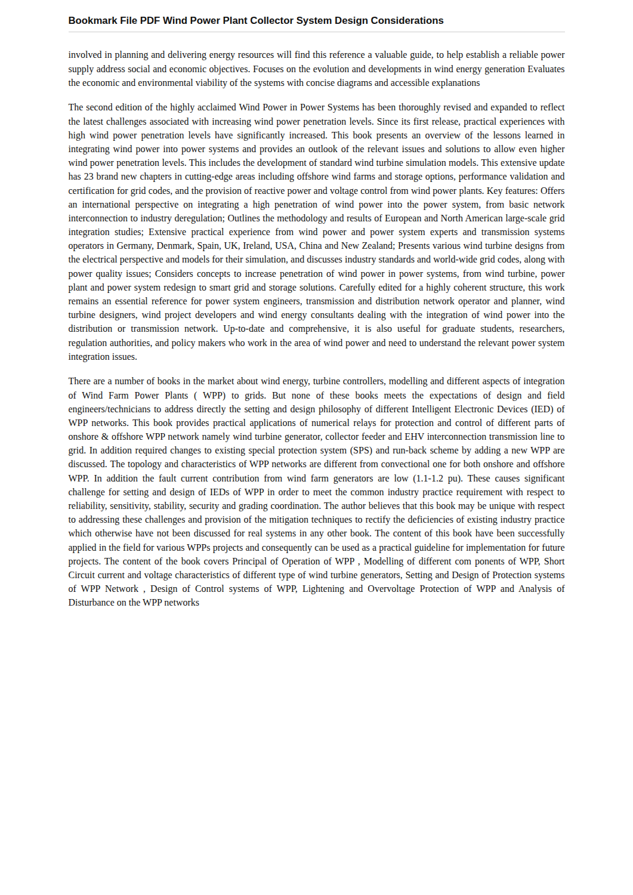Bookmark File PDF Wind Power Plant Collector System Design Considerations
involved in planning and delivering energy resources will find this reference a valuable guide, to help establish a reliable power supply address social and economic objectives. Focuses on the evolution and developments in wind energy generation Evaluates the economic and environmental viability of the systems with concise diagrams and accessible explanations
The second edition of the highly acclaimed Wind Power in Power Systems has been thoroughly revised and expanded to reflect the latest challenges associated with increasing wind power penetration levels. Since its first release, practical experiences with high wind power penetration levels have significantly increased. This book presents an overview of the lessons learned in integrating wind power into power systems and provides an outlook of the relevant issues and solutions to allow even higher wind power penetration levels. This includes the development of standard wind turbine simulation models. This extensive update has 23 brand new chapters in cutting-edge areas including offshore wind farms and storage options, performance validation and certification for grid codes, and the provision of reactive power and voltage control from wind power plants. Key features: Offers an international perspective on integrating a high penetration of wind power into the power system, from basic network interconnection to industry deregulation; Outlines the methodology and results of European and North American large-scale grid integration studies; Extensive practical experience from wind power and power system experts and transmission systems operators in Germany, Denmark, Spain, UK, Ireland, USA, China and New Zealand; Presents various wind turbine designs from the electrical perspective and models for their simulation, and discusses industry standards and world-wide grid codes, along with power quality issues; Considers concepts to increase penetration of wind power in power systems, from wind turbine, power plant and power system redesign to smart grid and storage solutions. Carefully edited for a highly coherent structure, this work remains an essential reference for power system engineers, transmission and distribution network operator and planner, wind turbine designers, wind project developers and wind energy consultants dealing with the integration of wind power into the distribution or transmission network. Up-to-date and comprehensive, it is also useful for graduate students, researchers, regulation authorities, and policy makers who work in the area of wind power and need to understand the relevant power system integration issues.
There are a number of books in the market about wind energy, turbine controllers, modelling and different aspects of integration of Wind Farm Power Plants ( WPP) to grids. But none of these books meets the expectations of design and field engineers/technicians to address directly the setting and design philosophy of different Intelligent Electronic Devices (IED) of WPP networks. This book provides practical applications of numerical relays for protection and control of different parts of onshore & offshore WPP network namely wind turbine generator, collector feeder and EHV interconnection transmission line to grid. In addition required changes to existing special protection system (SPS) and run-back scheme by adding a new WPP are discussed. The topology and characteristics of WPP networks are different from convectional one for both onshore and offshore WPP. In addition the fault current contribution from wind farm generators are low (1.1-1.2 pu). These causes significant challenge for setting and design of IEDs of WPP in order to meet the common industry practice requirement with respect to reliability, sensitivity, stability, security and grading coordination. The author believes that this book may be unique with respect to addressing these challenges and provision of the mitigation techniques to rectify the deficiencies of existing industry practice which otherwise have not been discussed for real systems in any other book. The content of this book have been successfully applied in the field for various WPPs projects and consequently can be used as a practical guideline for implementation for future projects. The content of the book covers Principal of Operation of WPP , Modelling of different com ponents of WPP, Short Circuit current and voltage characteristics of different type of wind turbine generators, Setting and Design of Protection systems of WPP Network , Design of Control systems of WPP, Lightening and Overvoltage Protection of WPP and Analysis of Disturbance on the WPP networks